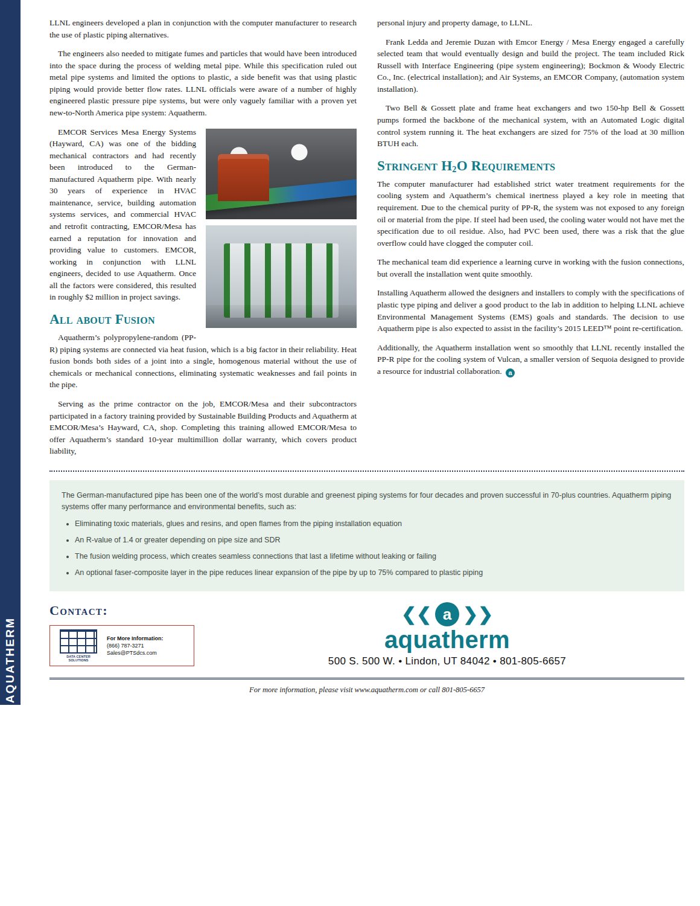About Aquatherm
LLNL engineers developed a plan in conjunction with the computer manufacturer to research the use of plastic piping alternatives.
The engineers also needed to mitigate fumes and particles that would have been introduced into the space during the process of welding metal pipe. While this specification ruled out metal pipe systems and limited the options to plastic, a side benefit was that using plastic piping would provide better flow rates. LLNL officials were aware of a number of highly engineered plastic pressure pipe systems, but were only vaguely familiar with a proven yet new-to-North America pipe system: Aquatherm.
EMCOR Services Mesa Energy Systems (Hayward, CA) was one of the bidding mechanical contractors and had recently been introduced to the German-manufactured Aquatherm pipe. With nearly 30 years of experience in HVAC maintenance, service, building automation systems services, and commercial HVAC and retrofit contracting, EMCOR/Mesa has earned a reputation for innovation and providing value to customers. EMCOR, working in conjunction with LLNL engineers, decided to use Aquatherm. Once all the factors were considered, this resulted in roughly $2 million in project savings.
All about Fusion
Aquatherm’s polypropylene-random (PP-R) piping systems are connected via heat fusion, which is a big factor in their reliability. Heat fusion bonds both sides of a joint into a single, homogenous material without the use of chemicals or mechanical connections, eliminating systematic weaknesses and fail points in the pipe.
Serving as the prime contractor on the job, EMCOR/Mesa and their subcontractors participated in a factory training provided by Sustainable Building Products and Aquatherm at EMCOR/Mesa’s Hayward, CA, shop. Completing this training allowed EMCOR/Mesa to offer Aquatherm’s standard 10-year multimillion dollar warranty, which covers product liability,
personal injury and property damage, to LLNL.
Frank Ledda and Jeremie Duzan with Emcor Energy / Mesa Energy engaged a carefully selected team that would eventually design and build the project. The team included Rick Russell with Interface Engineering (pipe system engineering); Bockmon & Woody Electric Co., Inc. (electrical installation); and Air Systems, an EMCOR Company, (automation system installation).
Two Bell & Gossett plate and frame heat exchangers and two 150-hp Bell & Gossett pumps formed the backbone of the mechanical system, with an Automated Logic digital control system running it. The heat exchangers are sized for 75% of the load at 30 million BTUH each.
Stringent H2O Requirements
The computer manufacturer had established strict water treatment requirements for the cooling system and Aquatherm’s chemical inertness played a key role in meeting that requirement. Due to the chemical purity of PP-R, the system was not exposed to any foreign oil or material from the pipe. If steel had been used, the cooling water would not have met the specification due to oil residue. Also, had PVC been used, there was a risk that the glue overflow could have clogged the computer coil.
The mechanical team did experience a learning curve in working with the fusion connections, but overall the installation went quite smoothly.
Installing Aquatherm allowed the designers and installers to comply with the specifications of plastic type piping and deliver a good product to the lab in addition to helping LLNL achieve Environmental Management Systems (EMS) goals and standards. The decision to use Aquatherm pipe is also expected to assist in the facility’s 2015 LEED™ point re-certification.
Additionally, the Aquatherm installation went so smoothly that LLNL recently installed the PP-R pipe for the cooling system of Vulcan, a smaller version of Sequoia designed to provide a resource for industrial collaboration. a
The German-manufactured pipe has been one of the world’s most durable and greenest piping systems for four decades and proven successful in 70-plus countries. Aquatherm piping systems offer many performance and environmental benefits, such as:
Eliminating toxic materials, glues and resins, and open flames from the piping installation equation
An R-value of 1.4 or greater depending on pipe size and SDR
The fusion welding process, which creates seamless connections that last a lifetime without leaking or failing
An optional faser-composite layer in the pipe reduces linear expansion of the pipe by up to 75% compared to plastic piping
Contact:
DATA CENTER SOLUTIONS
For More Information: (866) 787-3271
Sales@PTSdcs.com
❮❮ a ❯❯
aquatherm
500 S. 500 W. • Lindon, UT 84042 • 801-805-6657
For more information, please visit www.aquatherm.com or call 801-805-6657